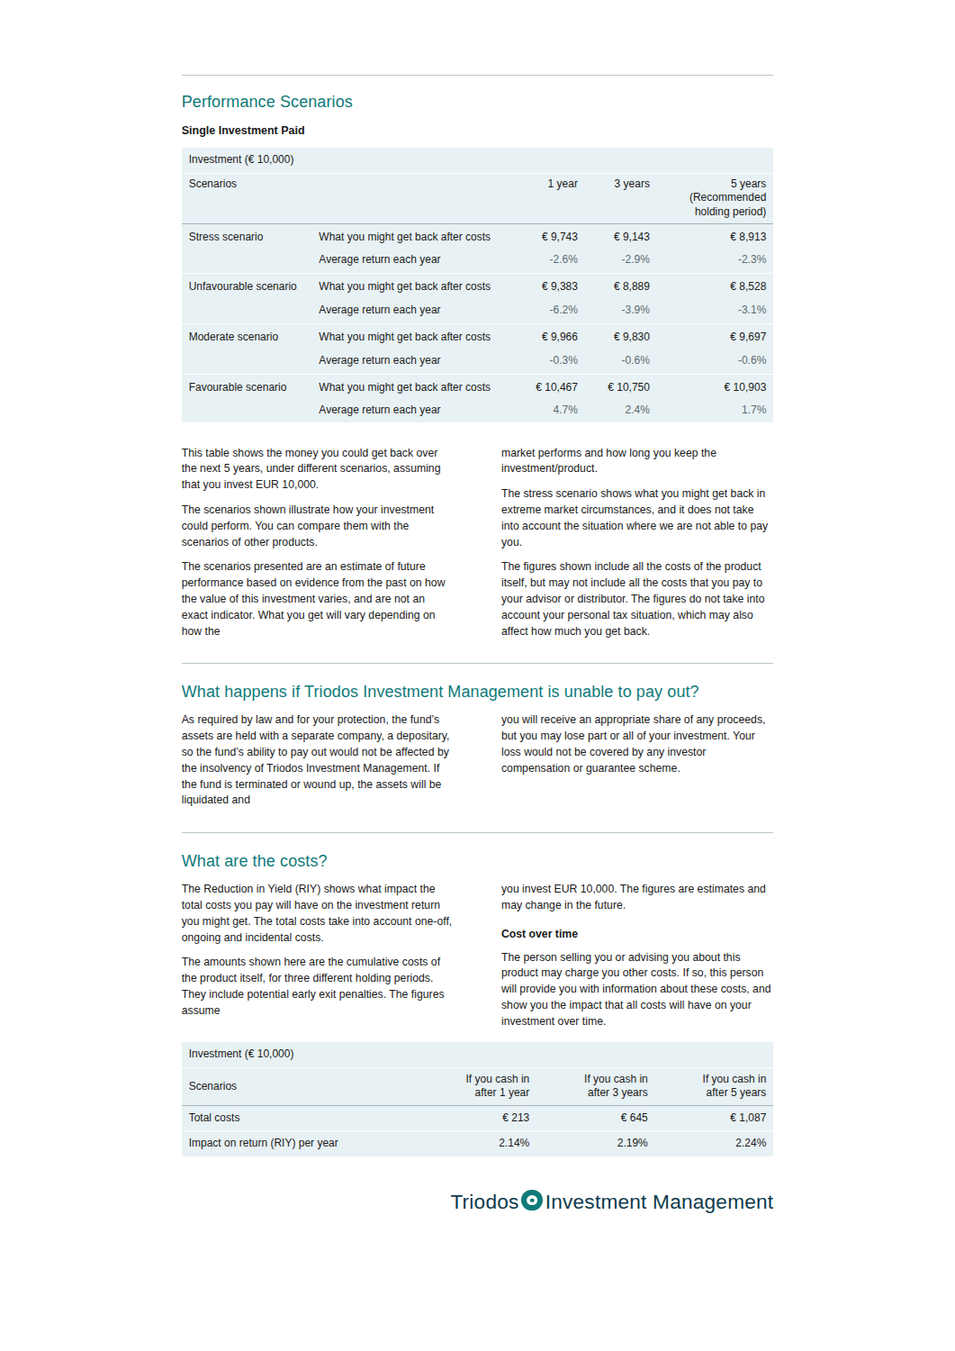Performance Scenarios
Single Investment Paid
Investment (€ 10,000)
| Scenarios | | 1 year | 3 years | 5 years (Recommended holding period) |
| --- | --- | --- | --- | --- |
| Stress scenario | What you might get back after costs | € 9,743 | € 9,143 | € 8,913 |
| | Average return each year | -2.6% | -2.9% | -2.3% |
| Unfavourable scenario | What you might get back after costs | € 9,383 | € 8,889 | € 8,528 |
| | Average return each year | -6.2% | -3.9% | -3.1% |
| Moderate scenario | What you might get back after costs | € 9,966 | € 9,830 | € 9,697 |
| | Average return each year | -0.3% | -0.6% | -0.6% |
| Favourable scenario | What you might get back after costs | € 10,467 | € 10,750 | € 10,903 |
| | Average return each year | 4.7% | 2.4% | 1.7% |
This table shows the money you could get back over the next 5 years, under different scenarios, assuming that you invest EUR 10,000.
The scenarios shown illustrate how your investment could perform. You can compare them with the scenarios of other products.
The scenarios presented are an estimate of future performance based on evidence from the past on how the value of this investment varies, and are not an exact indicator. What you get will vary depending on how the
market performs and how long you keep the investment/product.
The stress scenario shows what you might get back in extreme market circumstances, and it does not take into account the situation where we are not able to pay you.
The figures shown include all the costs of the product itself, but may not include all the costs that you pay to your advisor or distributor. The figures do not take into account your personal tax situation, which may also affect how much you get back.
What happens if Triodos Investment Management is unable to pay out?
As required by law and for your protection, the fund’s assets are held with a separate company, a depositary, so the fund’s ability to pay out would not be affected by the insolvency of Triodos Investment Management. If the fund is terminated or wound up, the assets will be liquidated and
you will receive an appropriate share of any proceeds, but you may lose part or all of your investment. Your loss would not be covered by any investor compensation or guarantee scheme.
What are the costs?
The Reduction in Yield (RIY) shows what impact the total costs you pay will have on the investment return you might get. The total costs take into account one-off, ongoing and incidental costs.
The amounts shown here are the cumulative costs of the product itself, for three different holding periods. They include potential early exit penalties. The figures assume
you invest EUR 10,000. The figures are estimates and may change in the future.
Cost over time
The person selling you or advising you about this product may charge you other costs. If so, this person will provide you with information about these costs, and show you the impact that all costs will have on your investment over time.
Investment (€ 10,000)
| Scenarios | If you cash in after 1 year | If you cash in after 3 years | If you cash in after 5 years |
| --- | --- | --- | --- |
| Total costs | € 213 | € 645 | € 1,087 |
| Impact on return (RIY) per year | 2.14% | 2.19% | 2.24% |
Triodos Investment Management